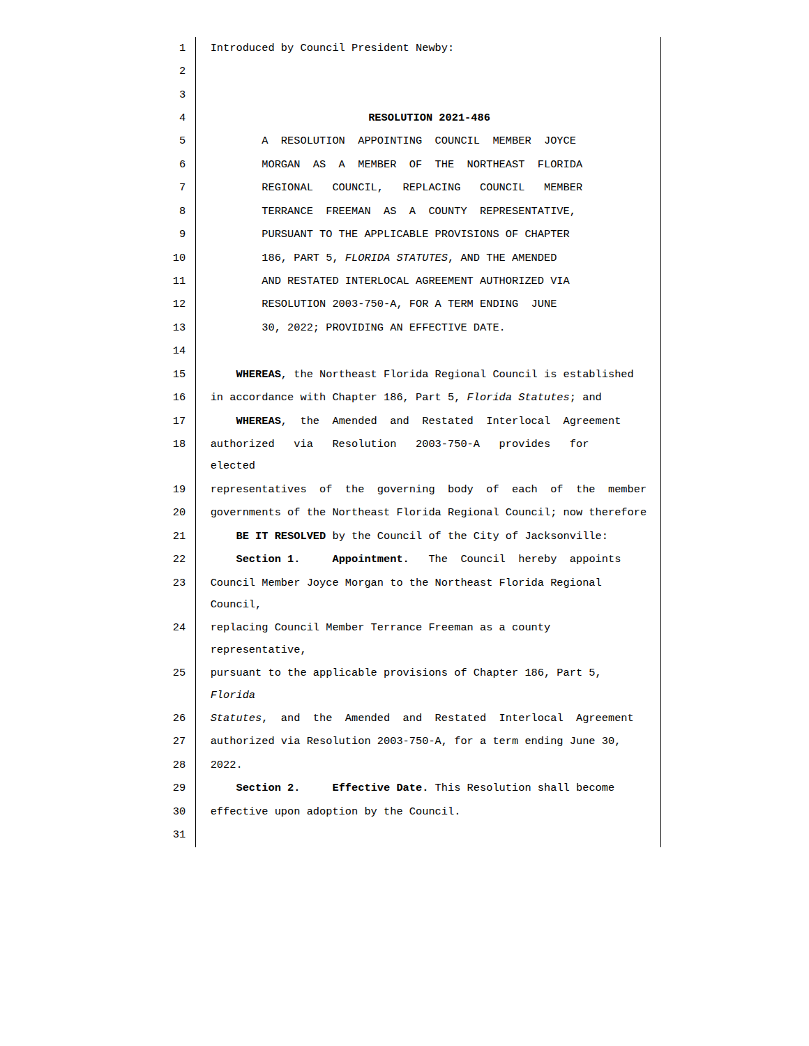| 1 | Introduced by Council President Newby: |
| 2 | |
| 3 | |
| 4 | RESOLUTION 2021-486 |
| 5 | A RESOLUTION APPOINTING COUNCIL MEMBER JOYCE |
| 6 | MORGAN AS A MEMBER OF THE NORTHEAST FLORIDA |
| 7 | REGIONAL COUNCIL, REPLACING COUNCIL MEMBER |
| 8 | TERRANCE FREEMAN AS A COUNTY REPRESENTATIVE, |
| 9 | PURSUANT TO THE APPLICABLE PROVISIONS OF CHAPTER |
| 10 | 186, PART 5, FLORIDA STATUTES , AND THE AMENDED |
| 11 | AND RESTATED INTERLOCAL AGREEMENT AUTHORIZED VIA |
| 12 | RESOLUTION 2003-750-A, FOR A TERM ENDING JUNE |
| 13 | 30, 2022; PROVIDING AN EFFECTIVE DATE. |
| 14 | |
| 15 | WHEREAS , the Northeast Florida Regional Council is established |
| 16 | in accordance with Chapter 186, Part 5, Florida Statutes ; and |
| 17 | WHEREAS , the Amended and Restated Interlocal Agreement |
| 18 | authorized via Resolution 2003-750-A provides for elected |
| 19 | representatives of the governing body of each of the member |
| 20 | governments of the Northeast Florida Regional Council; now therefore |
| 21 | BE IT RESOLVED by the Council of the City of Jacksonville: |
| 22 | Section 1. Appointment. The Council hereby appoints |
| 23 | Council Member Joyce Morgan to the Northeast Florida Regional Council, |
| 24 | replacing Council Member Terrance Freeman as a county representative, |
| 25 | pursuant to the applicable provisions of Chapter 186, Part 5, Florida |
| 26 | Statutes , and the Amended and Restated Interlocal Agreement |
| 27 | authorized via Resolution 2003-750-A, for a term ending June 30, |
| 28 | 2022. |
| 29 | Section 2. Effective Date. This Resolution shall become |
| 30 | effective upon adoption by the Council. |
| 31 | |